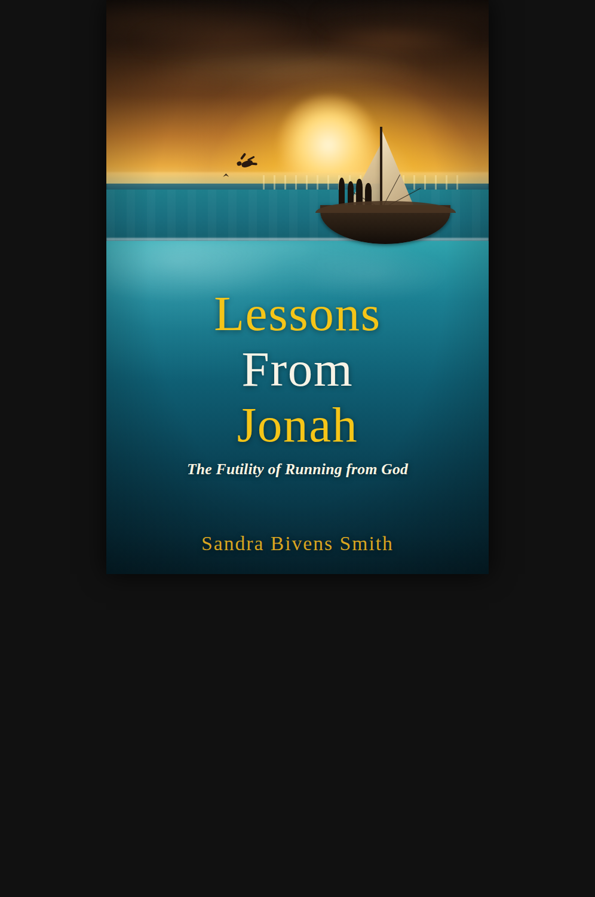Lessons From Jonah
The Futility of Running from God
Sandra Bivens Smith